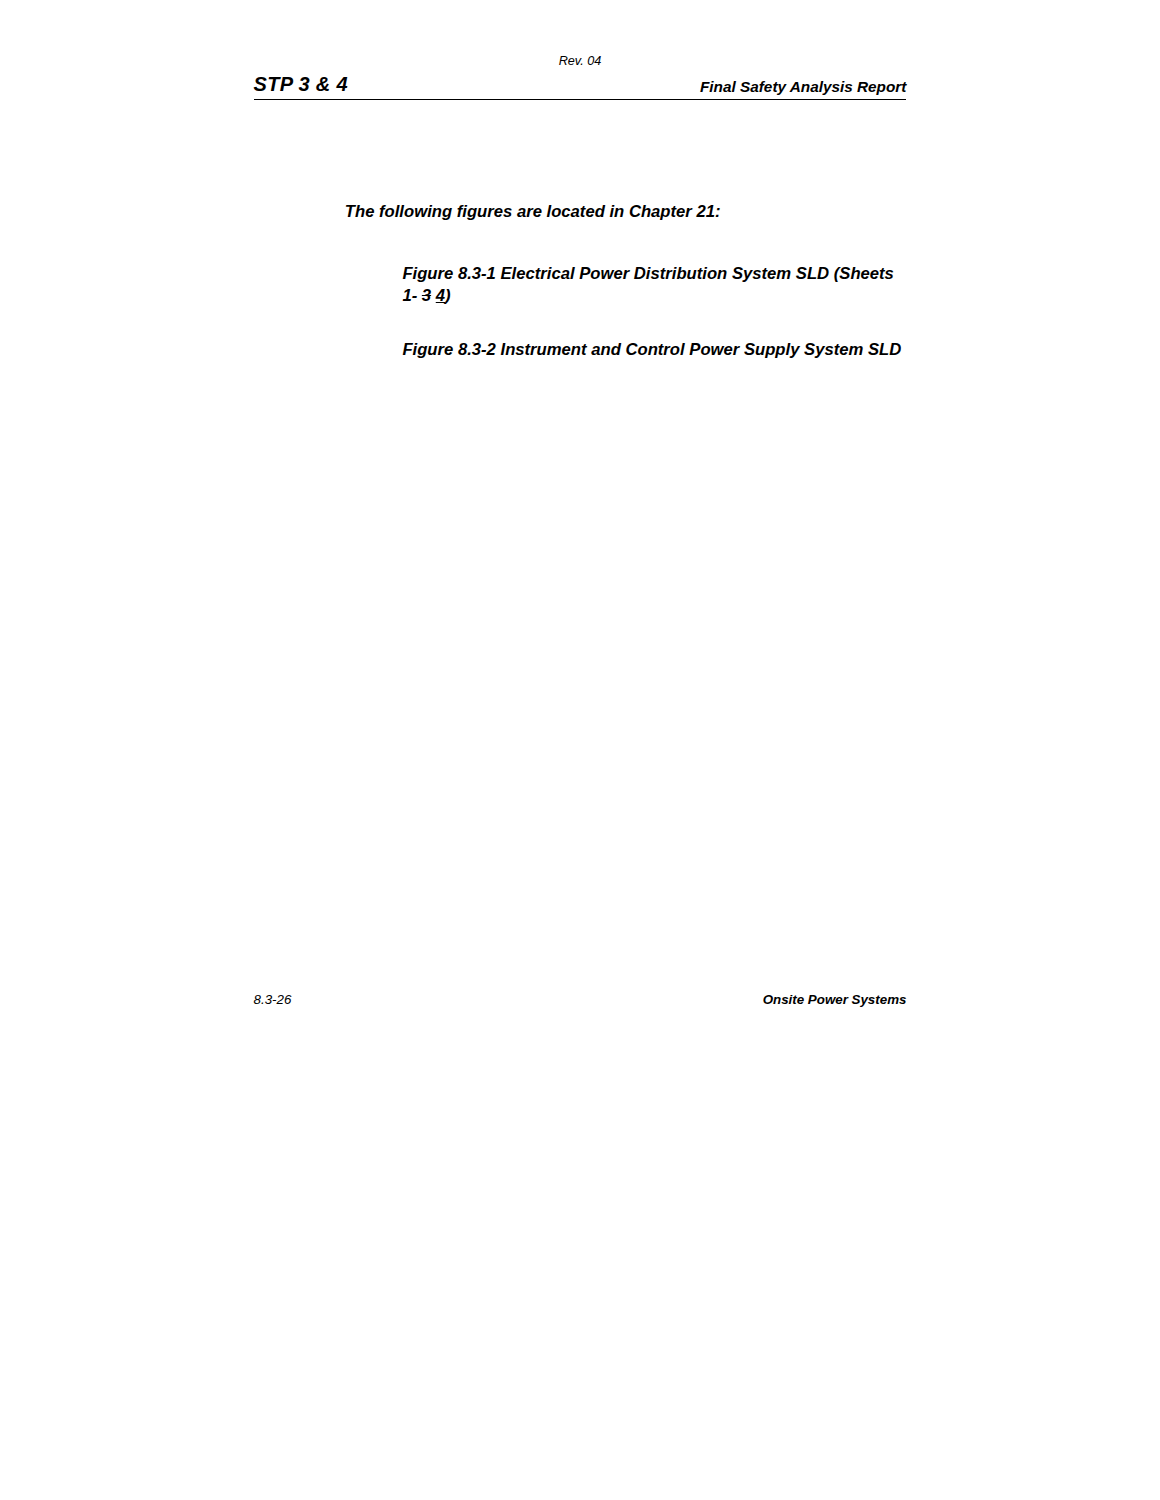Rev. 04
STP 3 & 4
Final Safety Analysis Report
The following figures are located in Chapter 21:
Figure 8.3-1 Electrical Power Distribution System SLD (Sheets 1- 3 4)
Figure 8.3-2 Instrument and Control Power Supply System SLD
8.3-26
Onsite Power Systems